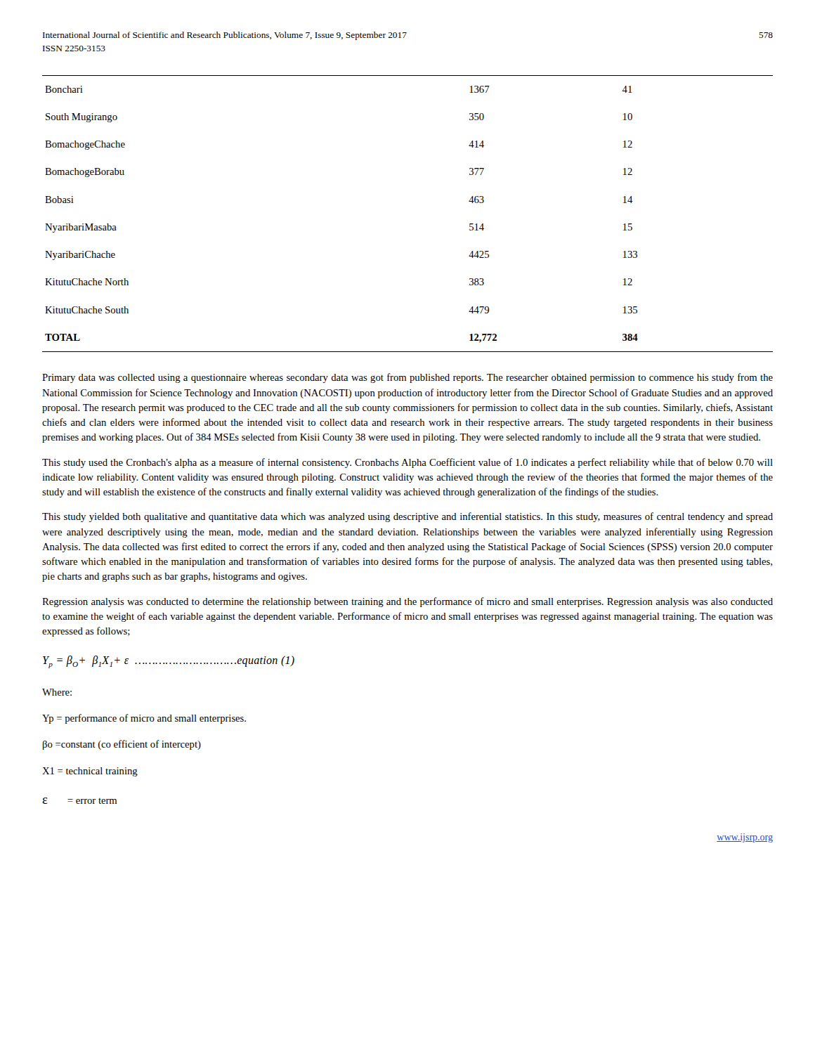International Journal of Scientific and Research Publications, Volume 7, Issue 9, September 2017 ISSN 2250-3153 578
| Bonchari | 1367 | 41 |
| South Mugirango | 350 | 10 |
| BomachogeChache | 414 | 12 |
| BomachogeBorabu | 377 | 12 |
| Bobasi | 463 | 14 |
| NyaribariMasaba | 514 | 15 |
| NyaribariChache | 4425 | 133 |
| KitutuChache North | 383 | 12 |
| KitutuChache South | 4479 | 135 |
| TOTAL | 12,772 | 384 |
Primary data was collected using a questionnaire whereas secondary data was got from published reports. The researcher obtained permission to commence his study from the National Commission for Science Technology and Innovation (NACOSTI) upon production of introductory letter from the Director School of Graduate Studies and an approved proposal. The research permit was produced to the CEC trade and all the sub county commissioners for permission to collect data in the sub counties. Similarly, chiefs, Assistant chiefs and clan elders were informed about the intended visit to collect data and research work in their respective arrears. The study targeted respondents in their business premises and working places. Out of 384 MSEs selected from Kisii County 38 were used in piloting. They were selected randomly to include all the 9 strata that were studied.
This study used the Cronbach's alpha as a measure of internal consistency. Cronbachs Alpha Coefficient value of 1.0 indicates a perfect reliability while that of below 0.70 will indicate low reliability. Content validity was ensured through piloting. Construct validity was achieved through the review of the theories that formed the major themes of the study and will establish the existence of the constructs and finally external validity was achieved through generalization of the findings of the studies.
This study yielded both qualitative and quantitative data which was analyzed using descriptive and inferential statistics. In this study, measures of central tendency and spread were analyzed descriptively using the mean, mode, median and the standard deviation. Relationships between the variables were analyzed inferentially using Regression Analysis. The data collected was first edited to correct the errors if any, coded and then analyzed using the Statistical Package of Social Sciences (SPSS) version 20.0 computer software which enabled in the manipulation and transformation of variables into desired forms for the purpose of analysis. The analyzed data was then presented using tables, pie charts and graphs such as bar graphs, histograms and ogives.
Regression analysis was conducted to determine the relationship between training and the performance of micro and small enterprises. Regression analysis was also conducted to examine the weight of each variable against the dependent variable. Performance of micro and small enterprises was regressed against managerial training. The equation was expressed as follows;
Yp = βO+ β1X1+ ε …………………………equation (1)
Where:
Yp = performance of micro and small enterprises.
βo =constant (co efficient of intercept)
X1 = technical training
ε = error term
www.ijsrp.org